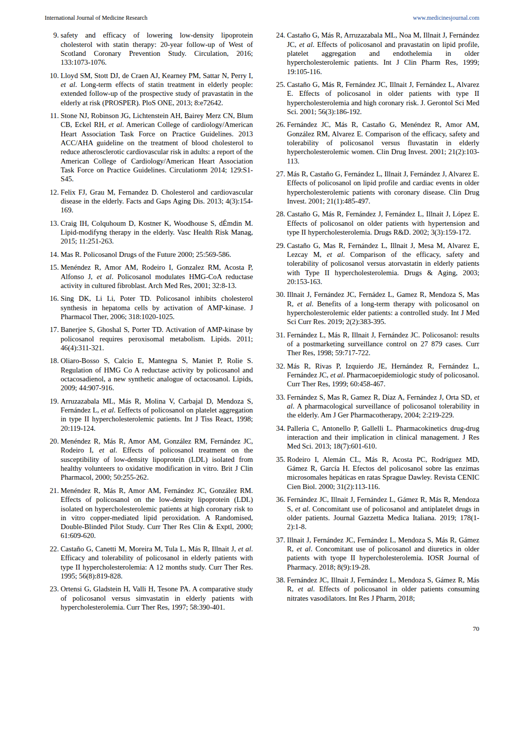International Journal of Medicine Research www.medicinesjournal.com
safety and efficacy of lowering low-density lipoprotein cholesterol with statin therapy: 20-year follow-up of West of Scotland Coronary Prevention Study. Circulation, 2016; 133:1073-1076.
Lloyd SM, Stott DJ, de Craen AJ, Kearney PM, Sattar N, Perry I, et al. Long-term effects of statin treatment in elderly people: extended follow-up of the prospective study of pravastatin in the elderly at risk (PROSPER). PloS ONE, 2013; 8:e72642.
Stone NJ, Robinson JG, Lichtenstein AH, Bairey Merz CN, Blum CB, Eckel RH, et al. American College of cardiology/American Heart Association Task Force on Practice Guidelines. 2013 ACC/AHA guideline on the treatment of blood cholesterol to reduce atherosclerotic cardiovascular risk in adults: a report of the American College of Cardiology/American Heart Association Task Force on Practice Guidelines. Circulationm 2014; 129:S1-S45.
Felix FJ, Grau M, Fernandez D. Cholesterol and cardiovascular disease in the elderly. Facts and Gaps Aging Dis. 2013; 4(3):154-169.
Craig IH, Colquhoum D, Kostner K, Woodhouse S, dÉmdin M. Lipid-modifyng therapy in the elderly. Vasc Health Risk Manag, 2015; 11:251-263.
Mas R. Policosanol Drugs of the Future 2000; 25:569-586.
Menéndez R, Amor AM, Rodeiro I, Gonzalez RM, Acosta P, Alfonso J, et al. Policosanol modulates HMG-CoA reductase activity in cultured fibroblast. Arch Med Res, 2001; 32:8-13.
Sing DK, Li Li, Poter TD. Policosanol inhibits cholesterol synthesis in hepatoma cells by activation of AMP-kinase. J Pharmacol Ther, 2006; 318:1020-1025.
Banerjee S, Ghoshal S, Porter TD. Activation of AMP-kinase by policosanol requires peroxisomal metabolism. Lipids. 2011; 46(4):311-321.
Oliaro-Bosso S, Calcio E, Mantegna S, Maniet P, Rolie S. Regulation of HMG Co A reductase activity by policosanol and octacosadienol, a new synthetic analogue of octacosanol. Lipids, 2009; 44:907-916.
Arruzazabala ML, Más R, Molina V, Carbajal D, Mendoza S, Fernández L, et al. Eeffects of policosanol on platelet aggregation in type II hypercholesterolemic patients. Int J Tiss React, 1998; 20:119-124.
Menéndez R, Más R, Amor AM, González RM, Fernández JC, Rodeiro I, et al. Effects of policosanol treatment on the susceptibility of low-density lipoprotein (LDL) isolated from healthy volunteers to oxidative modification in vitro. Brit J Clin Pharmacol, 2000; 50:255-262.
Menéndez R, Más R, Amor AM, Fernández JC, González RM. Effects of policosanol on the low-density lipoprotein (LDL) isolated on hypercholesterolemic patients at high coronary risk to in vitro copper-mediated lipid peroxidation. A Randomised, Double-Blinded Pilot Study. Curr Ther Res Clin & Exptl, 2000; 61:609-620.
Castaño G, Canetti M, Moreira M, Tula L, Más R, Illnait J, et al. Efficacy and tolerability of policosanol in elderly patients with type II hypercholesterolemia: A 12 months study. Curr Ther Res. 1995; 56(8):819-828.
Ortensi G, Gladstein H, Valli H, Tesone PA. A comparative study of policosanol versus simvastatin in elderly patients with hypercholesterolemia. Curr Ther Res, 1997; 58:390-401.
Castaño G, Más R, Arruzazabala ML, Noa M, Illnait J, Fernández JC, et al. Effects of policosanol and pravastatin on lipid profile, platelet aggregation and endothelemia in older hypercholesterolemic patients. Int J Clin Pharm Res, 1999; 19:105-116.
Castaño G, Más R, Fernández JC, Illnait J, Fernández L, Alvarez E. Effects of policosanol in older patients with type II hypercholesterolemia and high coronary risk. J. Gerontol Sci Med Sci. 2001; 56(3):186-192.
Fernández JC, Más R, Castaño G, Menéndez R, Amor AM, González RM, Alvarez E. Comparison of the efficacy, safety and tolerability of policosanol versus fluvastatin in elderly hypercholesterolemic women. Clin Drug Invest. 2001; 21(2):103-113.
Más R, Castaño G, Fernández L, Illnait J, Fernández J, Alvarez E. Effects of policosanol on lipid profile and cardiac events in older hypercholesterolemic patients with coronary disease. Clin Drug Invest. 2001; 21(1):485-497.
Castaño G, Más R, Fernández J, Fernández L, Illnait J, López E. Effects of policosanol on older patients with hypertension and type II hypercholesterolemia. Drugs R&D. 2002; 3(3):159-172.
Castaño G, Mas R, Fernández L, Illnait J, Mesa M, Alvarez E, Lezcay M, et al. Comparison of the efficacy, safety and tolerability of policosanol versus atorvastatin in elderly patients with Type II hypercholesterolemia. Drugs & Aging, 2003; 20:153-163.
Illnait J, Fernández JC, Fernádez L, Gamez R, Mendoza S, Mas R, et al. Benefits of a long-term therapy with policosanol on hypercholesterolemic elder patients: a controlled study. Int J Med Sci Curr Res. 2019; 2(2):383-395.
Fernández L, Más R, Illnait J, Fernández JC. Policosanol: results of a postmarketing surveillance control on 27 879 cases. Curr Ther Res, 1998; 59:717-722.
Más R, Rivas P, Izquierdo JE, Hernández R, Fernández L, Fernández JC, et al. Pharmacoepidemiologic study of policosanol. Curr Ther Res, 1999; 60:458-467.
Fernández S, Mas R, Gamez R, Díaz A, Fernández J, Orta SD, et al. A pharmacological surveillance of policosanol tolerability in the elderly. Am J Ger Pharmacotherapy, 2004; 2:219-229.
Palleria C, Antonello P, Gallelli L. Pharmacokinetics drug-drug interaction and their implication in clinical management. J Res Med Sci. 2013; 18(7):601-610.
Rodeiro I, Alemán CL, Más R, Acosta PC, Rodríguez MD, Gámez R, García H. Efectos del policosanol sobre las enzimas microsomales hepáticas en ratas Sprague Dawley. Revista CENIC Cien Biol. 2000; 31(2):113-116.
Fernández JC, Illnait J, Fernández L, Gámez R, Más R, Mendoza S, et al. Concomitant use of policosanol and antiplatelet drugs in older patients. Journal Gazzetta Medica Italiana. 2019; 178(1-2):1-8.
Illnait J, Fernández JC, Fernández L, Mendoza S, Más R, Gámez R, et al. Concomitant use of policosanol and diuretics in older patients with tyope II hypercholesterolemia. IOSR Journal of Pharmacy. 2018; 8(9):19-28.
Fernández JC, Illnait J, Fernández L, Mendoza S, Gámez R, Más R, et al. Effects of policosanol in older patients consuming nitrates vasodilators. Int Res J Pharm, 2018;
70